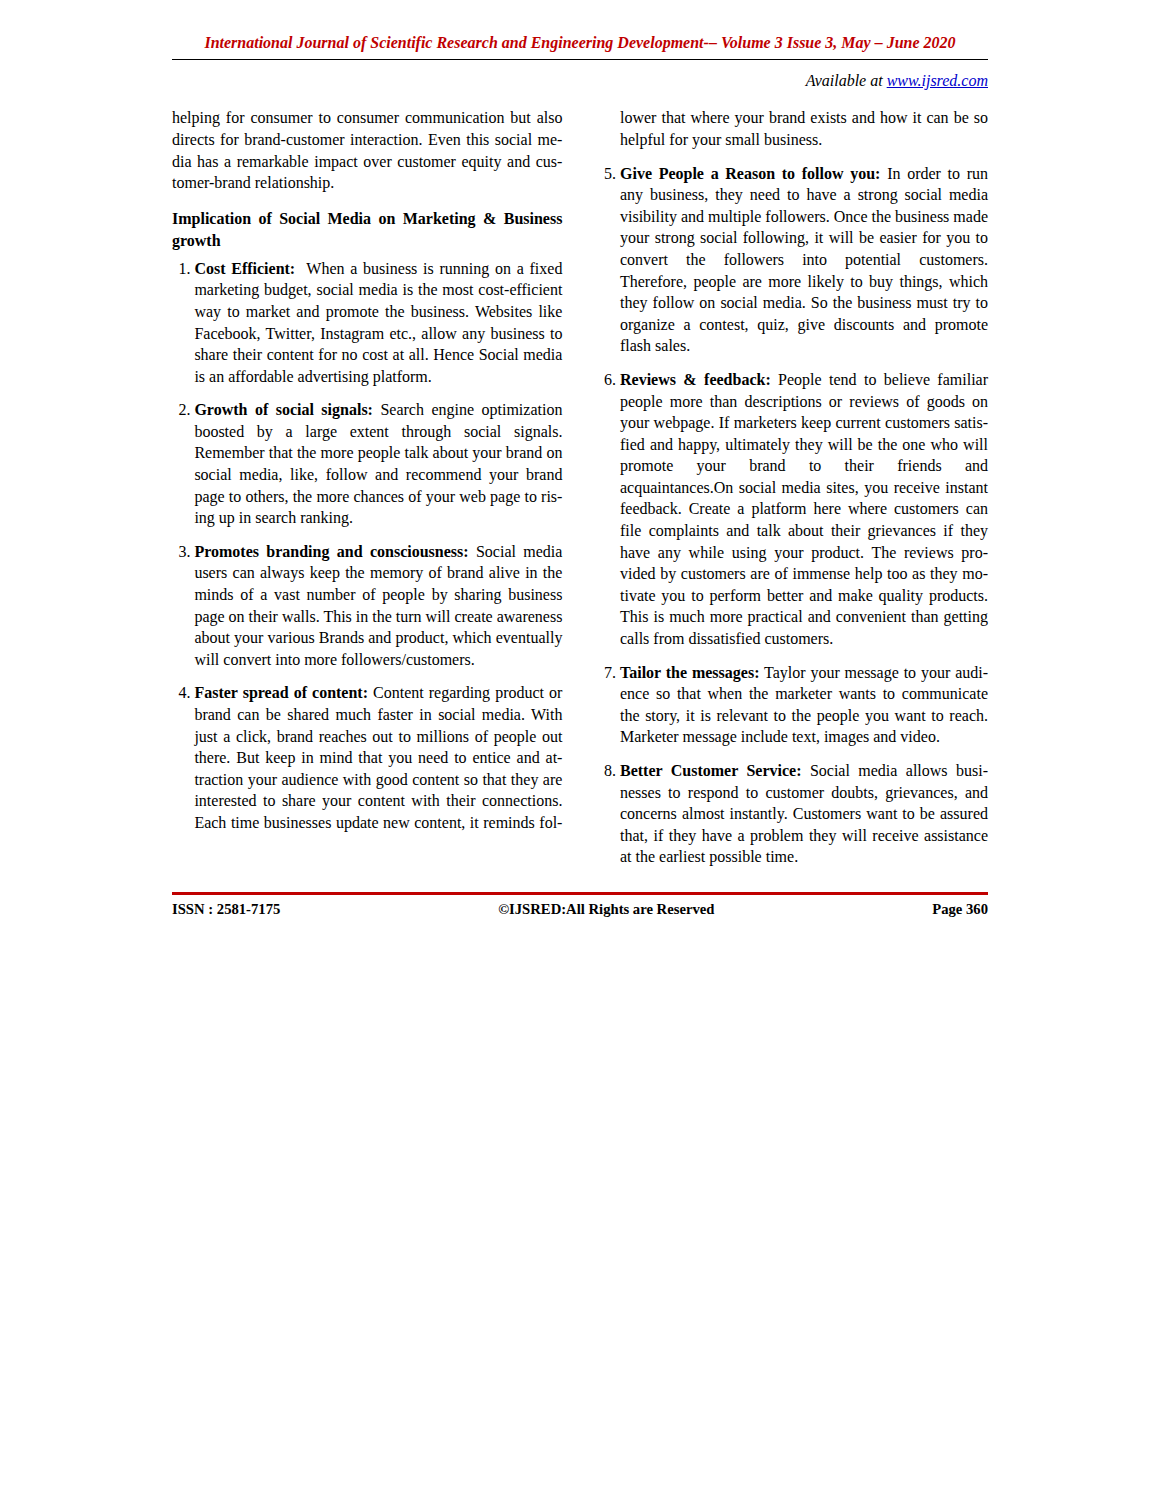International Journal of Scientific Research and Engineering Development-– Volume 3 Issue 3, May – June 2020
Available at www.ijsred.com
helping for consumer to consumer communication but also directs for brand-customer interaction. Even this social media has a remarkable impact over customer equity and customer-brand relationship.
Implication of Social Media on Marketing & Business growth
Cost Efficient: When a business is running on a fixed marketing budget, social media is the most cost-efficient way to market and promote the business. Websites like Facebook, Twitter, Instagram etc., allow any business to share their content for no cost at all. Hence Social media is an affordable advertising platform.
Growth of social signals: Search engine optimization boosted by a large extent through social signals. Remember that the more people talk about your brand on social media, like, follow and recommend your brand page to others, the more chances of your web page to rising up in search ranking.
Promotes branding and consciousness: Social media users can always keep the memory of brand alive in the minds of a vast number of people by sharing business page on their walls. This in the turn will create awareness about your various Brands and product, which eventually will convert into more followers/customers.
Faster spread of content: Content regarding product or brand can be shared much faster in social media. With just a click, brand reaches out to millions of people out there. But keep in mind that you need to entice and attraction your audience with good content so that they are interested to share your content with their connections. Each time businesses update new content, it reminds follower that where your brand exists and how it can be so helpful for your small business.
Give People a Reason to follow you: In order to run any business, they need to have a strong social media visibility and multiple followers. Once the business made your strong social following, it will be easier for you to convert the followers into potential customers. Therefore, people are more likely to buy things, which they follow on social media. So the business must try to organize a contest, quiz, give discounts and promote flash sales.
Reviews & feedback: People tend to believe familiar people more than descriptions or reviews of goods on your webpage. If marketers keep current customers satisfied and happy, ultimately they will be the one who will promote your brand to their friends and acquaintances.On social media sites, you receive instant feedback. Create a platform here where customers can file complaints and talk about their grievances if they have any while using your product. The reviews provided by customers are of immense help too as they motivate you to perform better and make quality products. This is much more practical and convenient than getting calls from dissatisfied customers.
Tailor the messages: Taylor your message to your audience so that when the marketer wants to communicate the story, it is relevant to the people you want to reach. Marketer message include text, images and video.
Better Customer Service: Social media allows businesses to respond to customer doubts, grievances, and concerns almost instantly. Customers want to be assured that, if they have a problem they will receive assistance at the earliest possible time.
ISSN : 2581-7175
©IJSRED:All Rights are Reserved
Page 360